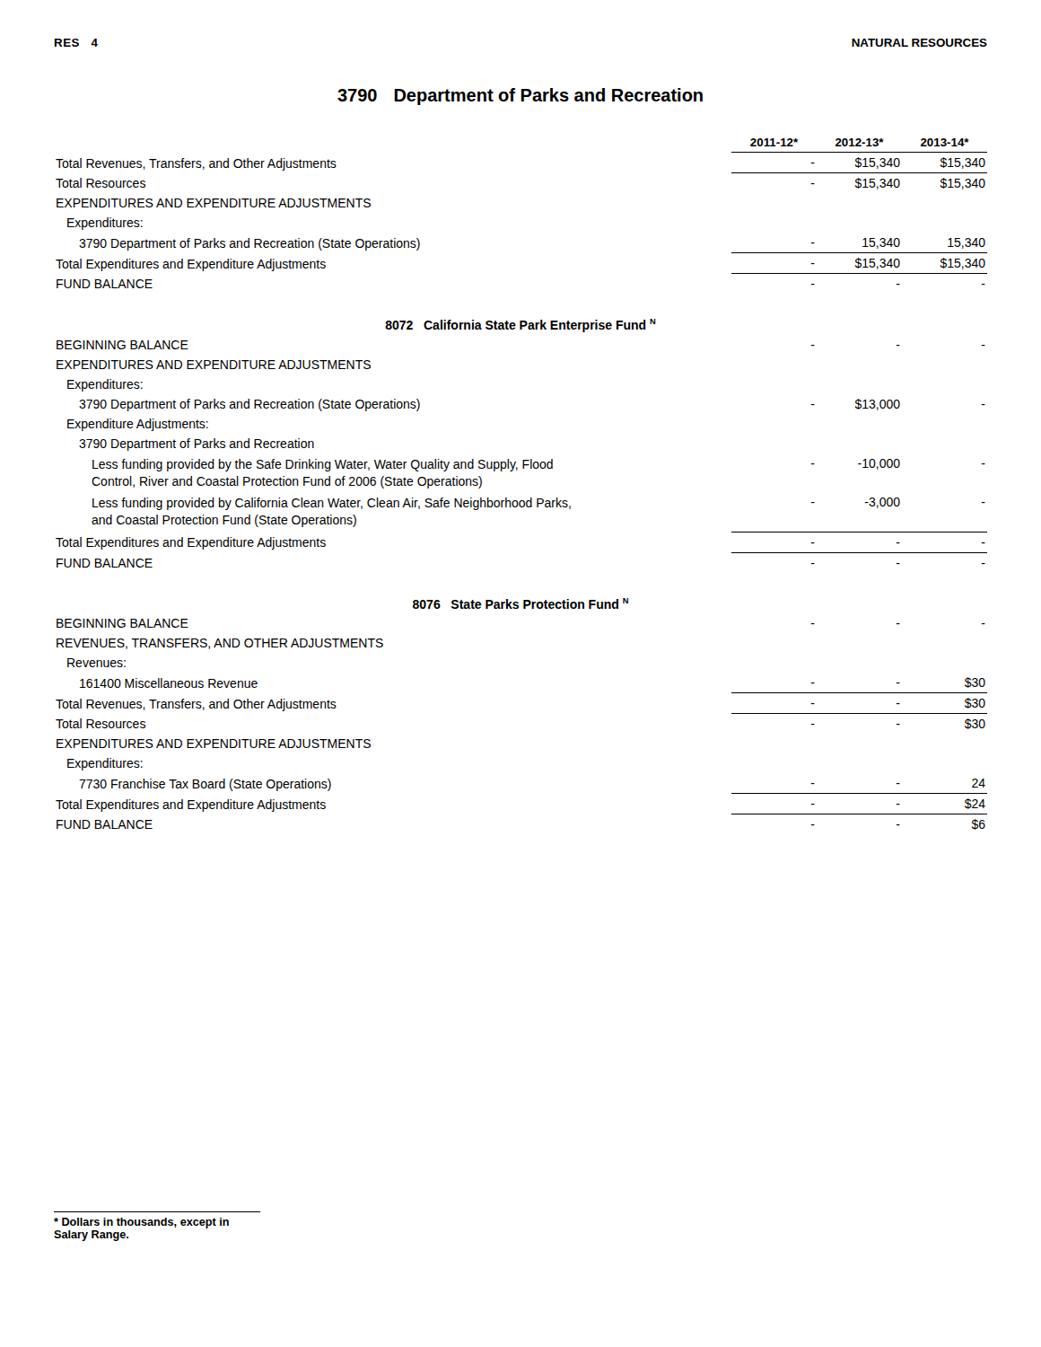RES 4
NATURAL RESOURCES
3790 Department of Parks and Recreation
| | 2011-12* | 2012-13* | 2013-14* |
| --- | --- | --- | --- |
| Total Revenues, Transfers, and Other Adjustments | - | $15,340 | $15,340 |
| Total Resources | - | $15,340 | $15,340 |
| EXPENDITURES AND EXPENDITURE ADJUSTMENTS | | | |
| Expenditures: | | | |
| 3790 Department of Parks and Recreation (State Operations) | - | 15,340 | 15,340 |
| Total Expenditures and Expenditure Adjustments | - | $15,340 | $15,340 |
| FUND BALANCE | - | - | - |
| 8072 California State Park Enterprise Fund N |
| BEGINNING BALANCE | - | - | - |
| EXPENDITURES AND EXPENDITURE ADJUSTMENTS | | | |
| Expenditures: | | | |
| 3790 Department of Parks and Recreation (State Operations) | - | $13,000 | - |
| Expenditure Adjustments: | | | |
| 3790 Department of Parks and Recreation | | | |
| Less funding provided by the Safe Drinking Water, Water Quality and Supply, Flood Control, River and Coastal Protection Fund of 2006 (State Operations) | - | -10,000 | - |
| Less funding provided by California Clean Water, Clean Air, Safe Neighborhood Parks, and Coastal Protection Fund (State Operations) | - | -3,000 | - |
| Total Expenditures and Expenditure Adjustments | - | - | - |
| FUND BALANCE | - | - | - |
| 8076 State Parks Protection Fund N |
| BEGINNING BALANCE | - | - | - |
| REVENUES, TRANSFERS, AND OTHER ADJUSTMENTS | | | |
| Revenues: | | | |
| 161400 Miscellaneous Revenue | - | - | $30 |
| Total Revenues, Transfers, and Other Adjustments | - | - | $30 |
| Total Resources | - | - | $30 |
| EXPENDITURES AND EXPENDITURE ADJUSTMENTS | | | |
| Expenditures: | | | |
| 7730 Franchise Tax Board (State Operations) | - | - | 24 |
| Total Expenditures and Expenditure Adjustments | - | - | $24 |
| FUND BALANCE | - | - | $6 |
* Dollars in thousands, except in Salary Range.